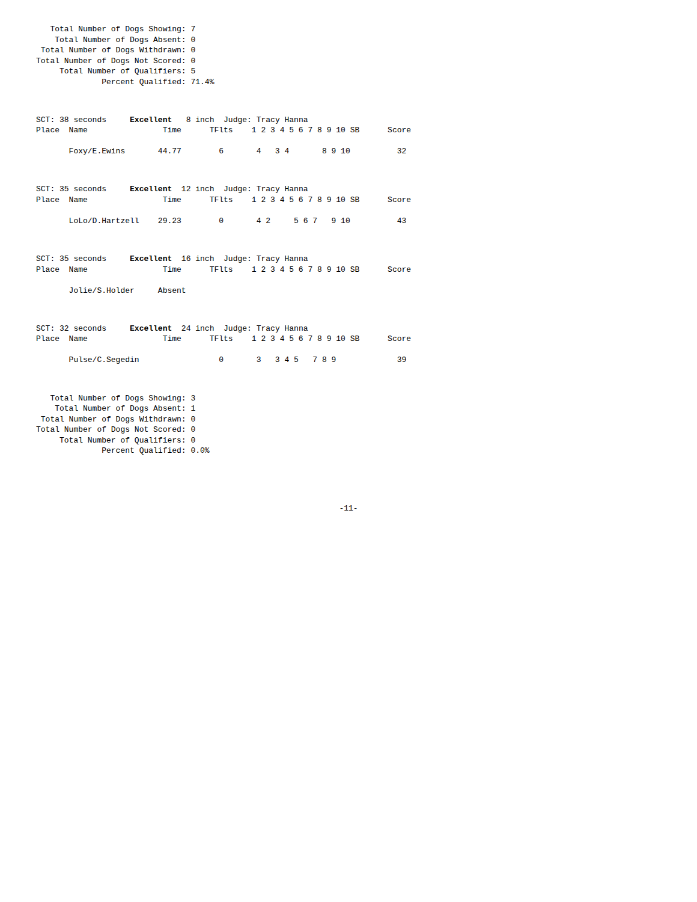Total Number of Dogs Showing: 7
    Total Number of Dogs Absent: 0
 Total Number of Dogs Withdrawn: 0
Total Number of Dogs Not Scored: 0
     Total Number of Qualifiers: 5
              Percent Qualified: 71.4%
SCT: 38 seconds     Excellent   8 inch  Judge: Tracy Hanna
Place  Name                Time      TFlts    1 2 3 4 5 6 7 8 9 10 SB      Score

       Foxy/E.Ewins       44.77        6       4   3 4       8 9 10          32
SCT: 35 seconds     Excellent  12 inch  Judge: Tracy Hanna
Place  Name                Time      TFlts    1 2 3 4 5 6 7 8 9 10 SB      Score

       LoLo/D.Hartzell    29.23        0       4 2     5 6 7   9 10          43
SCT: 35 seconds     Excellent  16 inch  Judge: Tracy Hanna
Place  Name                Time      TFlts    1 2 3 4 5 6 7 8 9 10 SB      Score

       Jolie/S.Holder     Absent
SCT: 32 seconds     Excellent  24 inch  Judge: Tracy Hanna
Place  Name                Time      TFlts    1 2 3 4 5 6 7 8 9 10 SB      Score

       Pulse/C.Segedin                 0       3   3 4 5   7 8 9             39
   Total Number of Dogs Showing: 3
    Total Number of Dogs Absent: 1
 Total Number of Dogs Withdrawn: 0
Total Number of Dogs Not Scored: 0
     Total Number of Qualifiers: 0
              Percent Qualified: 0.0%
-11-